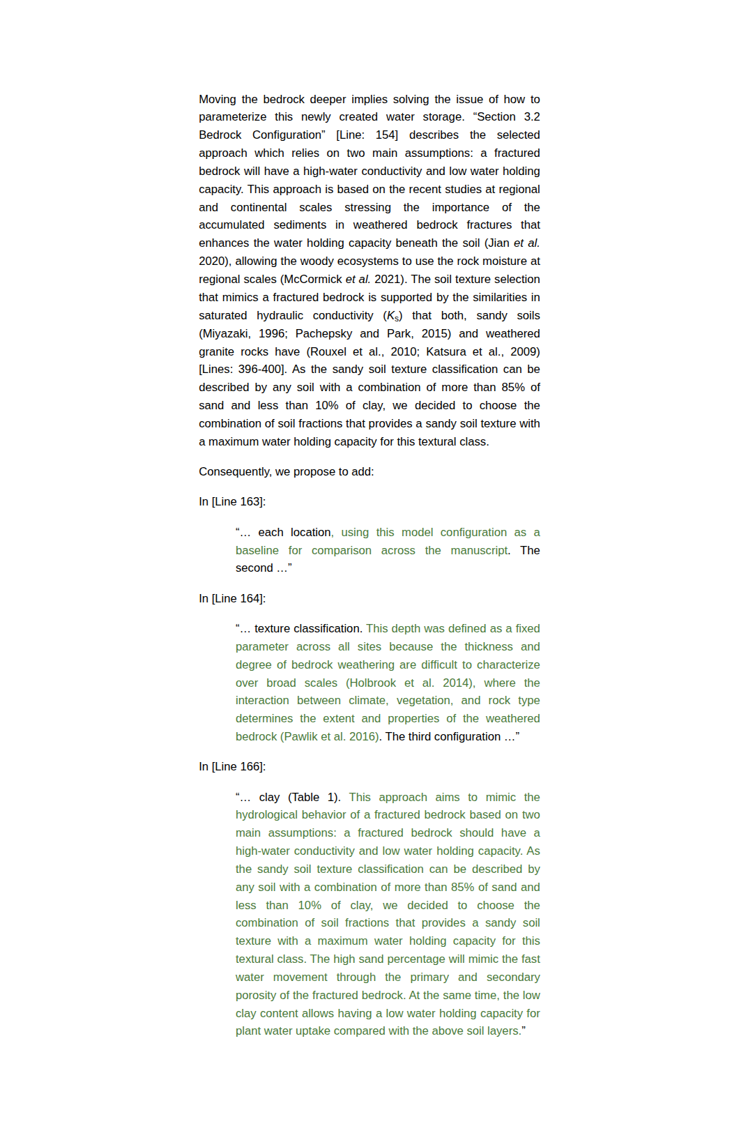Moving the bedrock deeper implies solving the issue of how to parameterize this newly created water storage. “Section 3.2 Bedrock Configuration” [Line: 154] describes the selected approach which relies on two main assumptions: a fractured bedrock will have a high-water conductivity and low water holding capacity. This approach is based on the recent studies at regional and continental scales stressing the importance of the accumulated sediments in weathered bedrock fractures that enhances the water holding capacity beneath the soil (Jian et al. 2020), allowing the woody ecosystems to use the rock moisture at regional scales (McCormick et al. 2021). The soil texture selection that mimics a fractured bedrock is supported by the similarities in saturated hydraulic conductivity (Ks) that both, sandy soils (Miyazaki, 1996; Pachepsky and Park, 2015) and weathered granite rocks have (Rouxel et al., 2010; Katsura et al., 2009) [Lines: 396-400]. As the sandy soil texture classification can be described by any soil with a combination of more than 85% of sand and less than 10% of clay, we decided to choose the combination of soil fractions that provides a sandy soil texture with a maximum water holding capacity for this textural class.
Consequently, we propose to add:
In [Line 163]:
“… each location, using this model configuration as a baseline for comparison across the manuscript. The second …”
In [Line 164]:
“… texture classification. This depth was defined as a fixed parameter across all sites because the thickness and degree of bedrock weathering are difficult to characterize over broad scales (Holbrook et al. 2014), where the interaction between climate, vegetation, and rock type determines the extent and properties of the weathered bedrock (Pawlik et al. 2016). The third configuration …”
In [Line 166]:
“… clay (Table 1). This approach aims to mimic the hydrological behavior of a fractured bedrock based on two main assumptions: a fractured bedrock should have a high-water conductivity and low water holding capacity. As the sandy soil texture classification can be described by any soil with a combination of more than 85% of sand and less than 10% of clay, we decided to choose the combination of soil fractions that provides a sandy soil texture with a maximum water holding capacity for this textural class. The high sand percentage will mimic the fast water movement through the primary and secondary porosity of the fractured bedrock. At the same time, the low clay content allows having a low water holding capacity for plant water uptake compared with the above soil layers.”